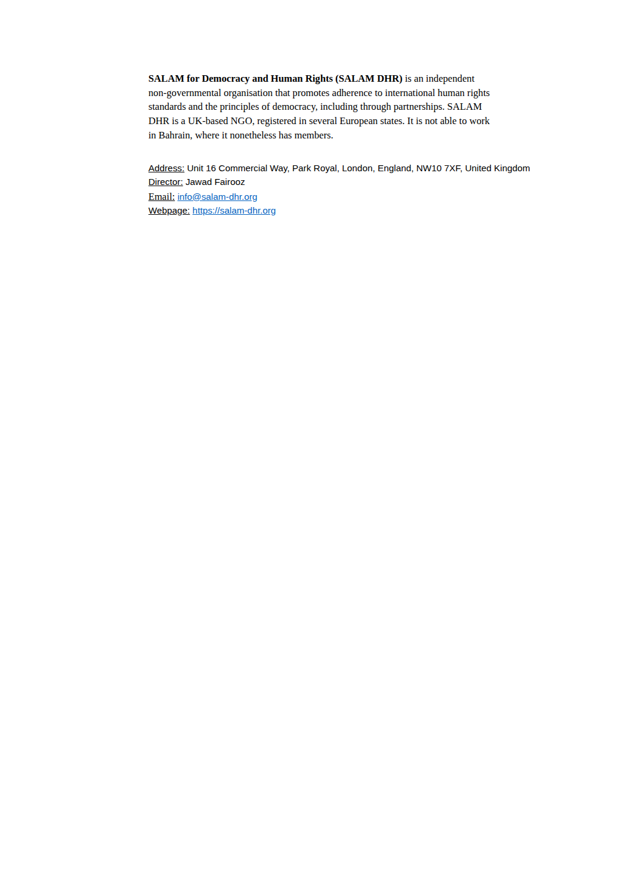SALAM for Democracy and Human Rights (SALAM DHR) is an independent non-governmental organisation that promotes adherence to international human rights standards and the principles of democracy, including through partnerships. SALAM DHR is a UK-based NGO, registered in several European states. It is not able to work in Bahrain, where it nonetheless has members.
Address: Unit 16 Commercial Way, Park Royal, London, England, NW10 7XF, United Kingdom
Director: Jawad Fairooz
Email: info@salam-dhr.org
Webpage: https://salam-dhr.org